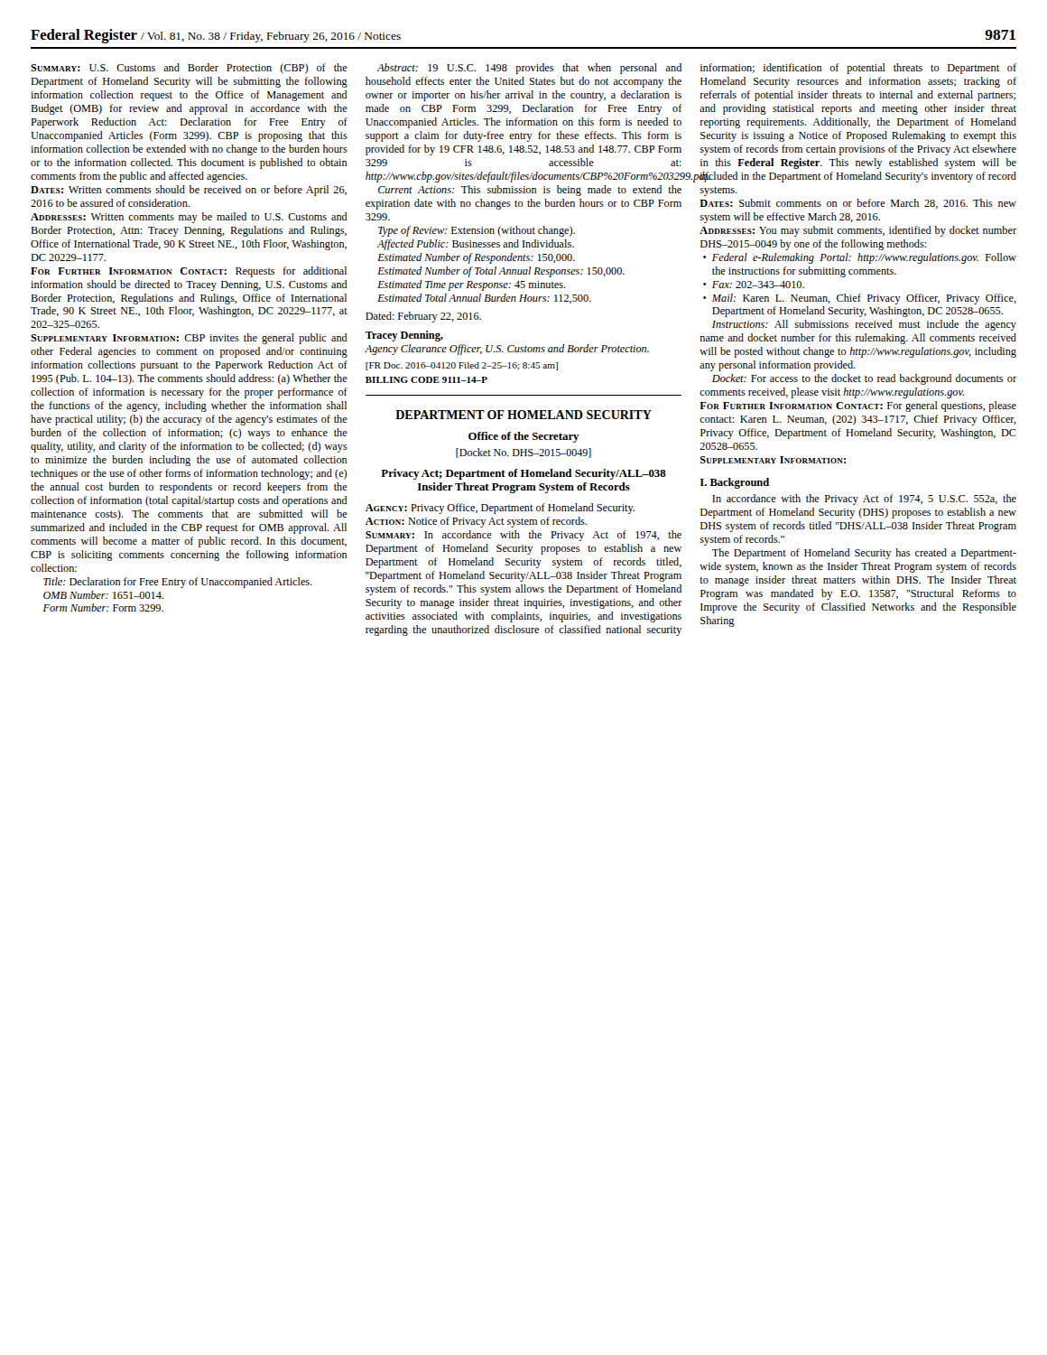Federal Register
/ Vol. 81, No. 38 / Friday, February 26, 2016 / Notices
9871
Summary: U.S. Customs and Border Protection (CBP) of the Department of Homeland Security will be submitting the following information collection request to the Office of Management and Budget (OMB) for review and approval in accordance with the Paperwork Reduction Act: Declaration for Free Entry of Unaccompanied Articles (Form 3299). CBP is proposing that this information collection be extended with no change to the burden hours or to the information collected. This document is published to obtain comments from the public and affected agencies.
Dates: Written comments should be received on or before April 26, 2016 to be assured of consideration.
Addresses: Written comments may be mailed to U.S. Customs and Border Protection, Attn: Tracey Denning, Regulations and Rulings, Office of International Trade, 90 K Street NE., 10th Floor, Washington, DC 20229–1177.
For Further Information Contact: Requests for additional information should be directed to Tracey Denning, U.S. Customs and Border Protection, Regulations and Rulings, Office of International Trade, 90 K Street NE., 10th Floor, Washington, DC 20229–1177, at 202–325–0265.
Supplementary Information: CBP invites the general public and other Federal agencies to comment on proposed and/or continuing information collections pursuant to the Paperwork Reduction Act of 1995 (Pub. L. 104–13). The comments should address: (a) Whether the collection of information is necessary for the proper performance of the functions of the agency, including whether the information shall have practical utility; (b) the accuracy of the agency's estimates of the burden of the collection of information; (c) ways to enhance the quality, utility, and clarity of the information to be collected; (d) ways to minimize the burden including the use of automated collection techniques or the use of other forms of information technology; and (e) the annual cost burden to respondents or record keepers from the collection of information (total capital/startup costs and operations and maintenance costs). The comments that are submitted will be summarized and included in the CBP request for OMB approval. All comments will become a matter of public record. In this document, CBP is soliciting comments concerning the following information collection:
Title: Declaration for Free Entry of Unaccompanied Articles.
OMB Number: 1651–0014.
Form Number: Form 3299.
Abstract: 19 U.S.C. 1498 provides that when personal and household effects enter the United States but do not accompany the owner or importer on his/her arrival in the country, a declaration is made on CBP Form 3299, Declaration for Free Entry of Unaccompanied Articles. The information on this form is needed to support a claim for duty-free entry for these effects. This form is provided for by 19 CFR 148.6, 148.52, 148.53 and 148.77. CBP Form 3299 is accessible at: http://www.cbp.gov/sites/default/files/documents/CBP%20Form%203299.pdf.
Current Actions: This submission is being made to extend the expiration date with no changes to the burden hours or to CBP Form 3299.
Type of Review: Extension (without change).
Affected Public: Businesses and Individuals.
Estimated Number of Respondents: 150,000.
Estimated Number of Total Annual Responses: 150,000.
Estimated Time per Response: 45 minutes.
Estimated Total Annual Burden Hours: 112,500.
Dated: February 22, 2016.
Tracey Denning,
Agency Clearance Officer, U.S. Customs and Border Protection.
[FR Doc. 2016–04120 Filed 2–25–16; 8:45 am]
BILLING CODE 9111–14–P
DEPARTMENT OF HOMELAND SECURITY
Office of the Secretary
[Docket No. DHS–2015–0049]
Privacy Act; Department of Homeland Security/ALL–038 Insider Threat Program System of Records
Agency: Privacy Office, Department of Homeland Security.
Action: Notice of Privacy Act system of records.
Summary: In accordance with the Privacy Act of 1974, the Department of Homeland Security proposes to establish a new Department of Homeland Security system of records titled, ''Department of Homeland Security/ALL–038 Insider Threat Program system of records.'' This system allows the Department of Homeland Security to manage insider threat inquiries, investigations, and other activities associated with complaints, inquiries, and investigations regarding the unauthorized disclosure of classified national security information; identification of potential threats to Department of Homeland Security resources and information assets; tracking of referrals of potential insider threats to internal and external partners; and providing statistical reports and meeting other insider threat reporting requirements. Additionally, the Department of Homeland Security is issuing a Notice of Proposed Rulemaking to exempt this system of records from certain provisions of the Privacy Act elsewhere in this Federal Register. This newly established system will be included in the Department of Homeland Security's inventory of record systems.
Dates: Submit comments on or before March 28, 2016. This new system will be effective March 28, 2016.
Addresses: You may submit comments, identified by docket number DHS–2015–0049 by one of the following methods:
Federal e-Rulemaking Portal: http://www.regulations.gov. Follow the instructions for submitting comments.
Fax: 202–343–4010.
Mail: Karen L. Neuman, Chief Privacy Officer, Privacy Office, Department of Homeland Security, Washington, DC 20528–0655.
Instructions: All submissions received must include the agency name and docket number for this rulemaking. All comments received will be posted without change to http://www.regulations.gov, including any personal information provided.
Docket: For access to the docket to read background documents or comments received, please visit http://www.regulations.gov.
For Further Information Contact: For general questions, please contact: Karen L. Neuman, (202) 343–1717, Chief Privacy Officer, Privacy Office, Department of Homeland Security, Washington, DC 20528–0655.
Supplementary Information:
I. Background
In accordance with the Privacy Act of 1974, 5 U.S.C. 552a, the Department of Homeland Security (DHS) proposes to establish a new DHS system of records titled ''DHS/ALL–038 Insider Threat Program system of records.''
The Department of Homeland Security has created a Department-wide system, known as the Insider Threat Program system of records to manage insider threat matters within DHS. The Insider Threat Program was mandated by E.O. 13587, ''Structural Reforms to Improve the Security of Classified Networks and the Responsible Sharing